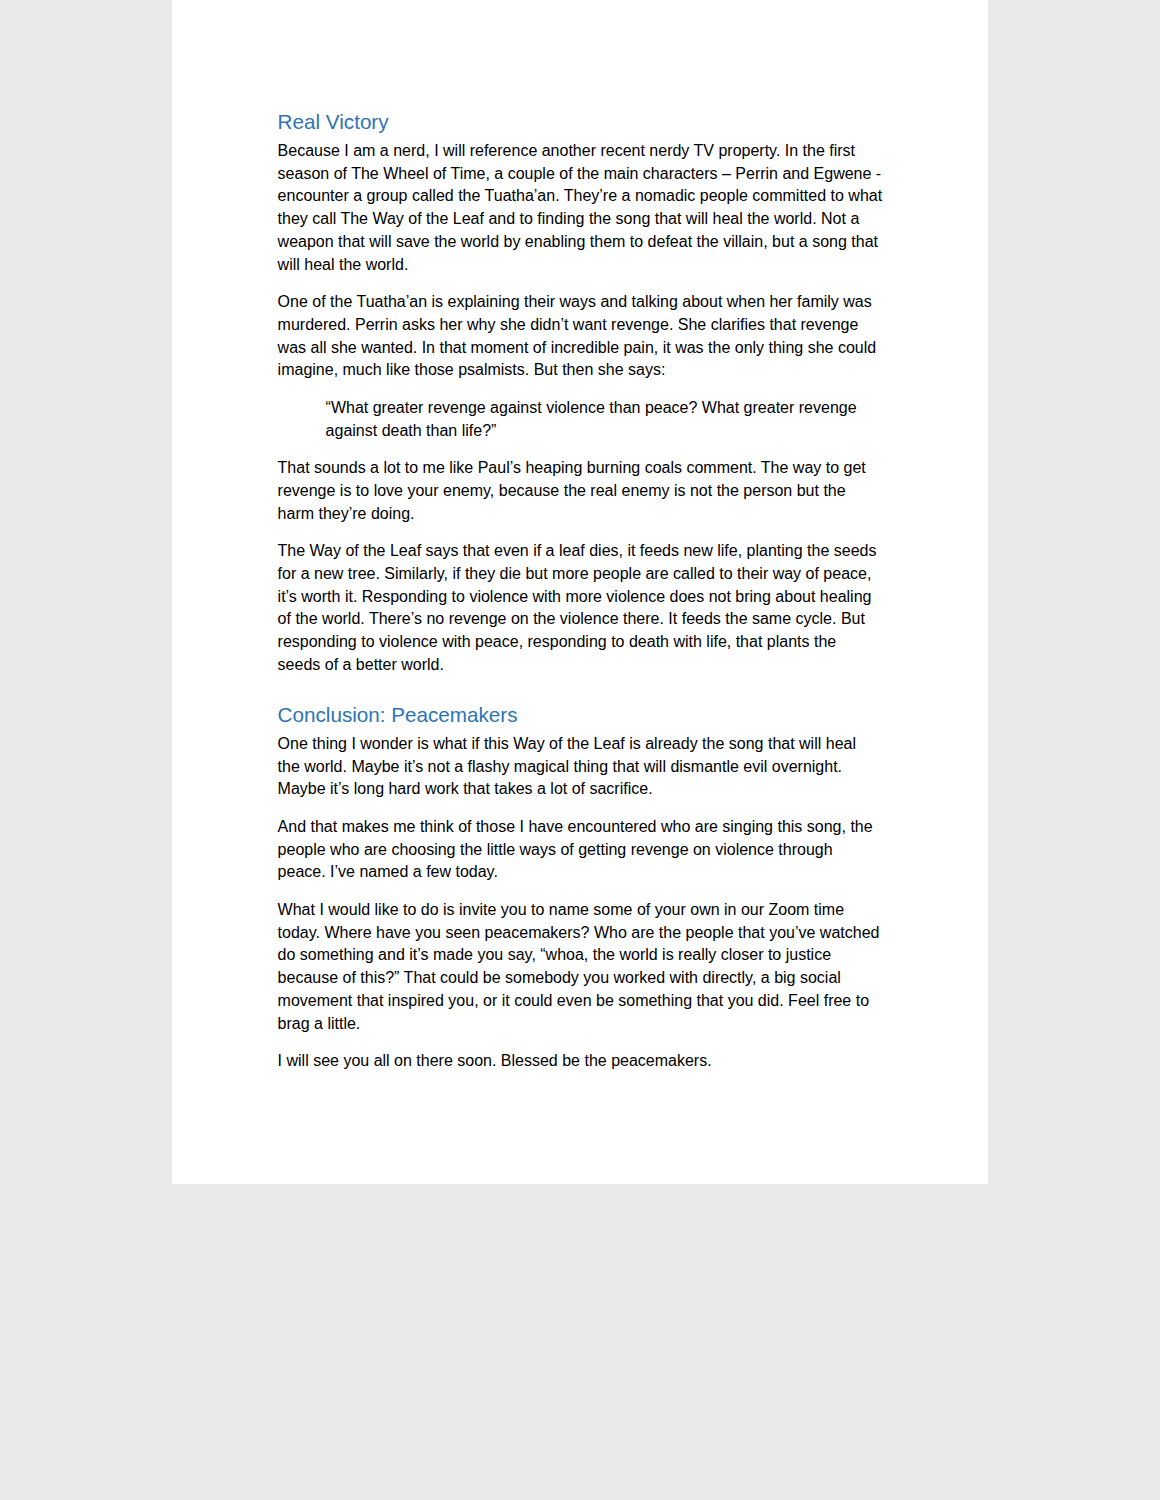Real Victory
Because I am a nerd, I will reference another recent nerdy TV property. In the first season of The Wheel of Time, a couple of the main characters – Perrin and Egwene - encounter a group called the Tuatha’an. They’re a nomadic people committed to what they call The Way of the Leaf and to finding the song that will heal the world. Not a weapon that will save the world by enabling them to defeat the villain, but a song that will heal the world.
One of the Tuatha’an is explaining their ways and talking about when her family was murdered. Perrin asks her why she didn’t want revenge. She clarifies that revenge was all she wanted. In that moment of incredible pain, it was the only thing she could imagine, much like those psalmists. But then she says:
“What greater revenge against violence than peace? What greater revenge against death than life?”
That sounds a lot to me like Paul’s heaping burning coals comment. The way to get revenge is to love your enemy, because the real enemy is not the person but the harm they’re doing.
The Way of the Leaf says that even if a leaf dies, it feeds new life, planting the seeds for a new tree. Similarly, if they die but more people are called to their way of peace, it’s worth it. Responding to violence with more violence does not bring about healing of the world. There’s no revenge on the violence there. It feeds the same cycle. But responding to violence with peace, responding to death with life, that plants the seeds of a better world.
Conclusion: Peacemakers
One thing I wonder is what if this Way of the Leaf is already the song that will heal the world. Maybe it’s not a flashy magical thing that will dismantle evil overnight. Maybe it’s long hard work that takes a lot of sacrifice.
And that makes me think of those I have encountered who are singing this song, the people who are choosing the little ways of getting revenge on violence through peace. I’ve named a few today.
What I would like to do is invite you to name some of your own in our Zoom time today. Where have you seen peacemakers? Who are the people that you’ve watched do something and it’s made you say, “whoa, the world is really closer to justice because of this?” That could be somebody you worked with directly, a big social movement that inspired you, or it could even be something that you did. Feel free to brag a little.
I will see you all on there soon. Blessed be the peacemakers.